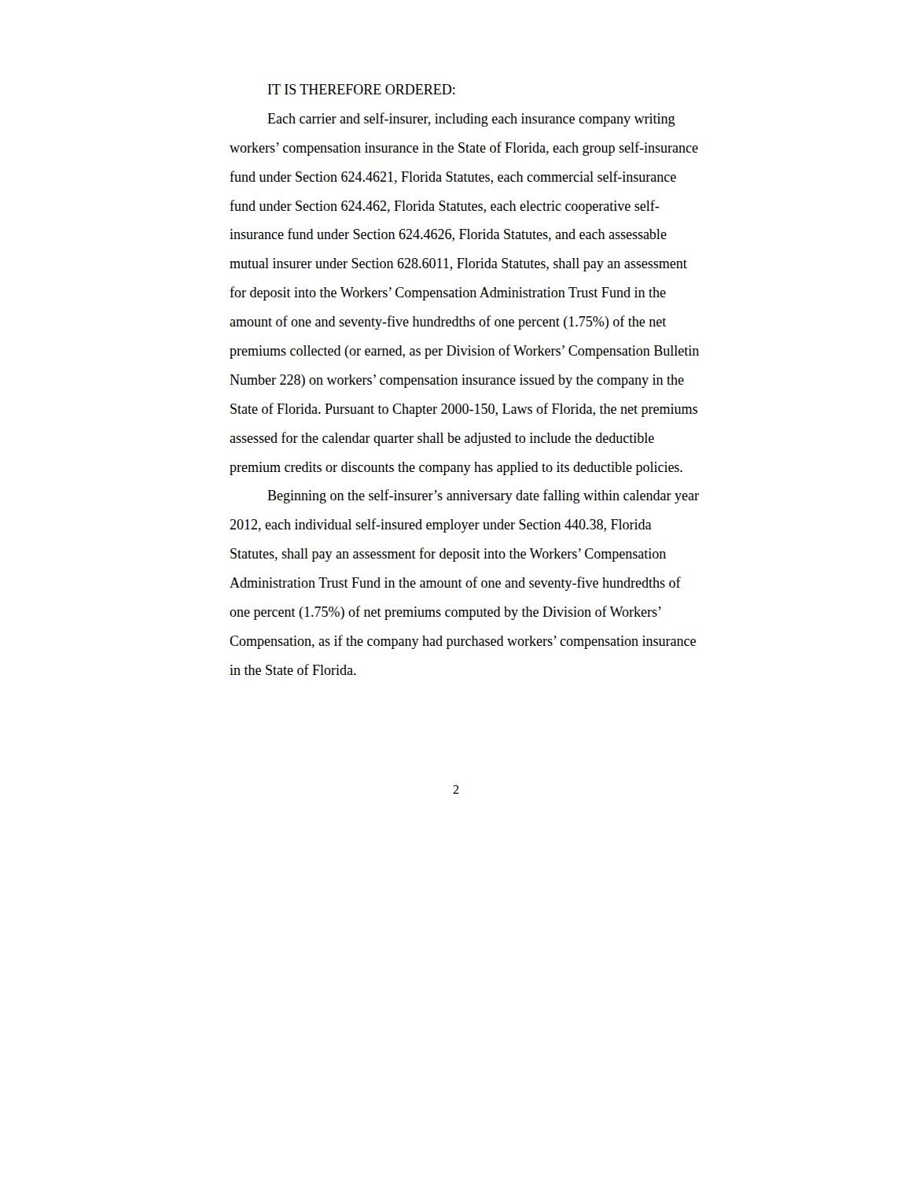IT IS THEREFORE ORDERED:
Each carrier and self-insurer, including each insurance company writing workers’ compensation insurance in the State of Florida, each group self-insurance fund under Section 624.4621, Florida Statutes, each commercial self-insurance fund under Section 624.462, Florida Statutes, each electric cooperative self-insurance fund under Section 624.4626, Florida Statutes, and each assessable mutual insurer under Section 628.6011, Florida Statutes, shall pay an assessment for deposit into the Workers’ Compensation Administration Trust Fund in the amount of one and seventy-five hundredths of one percent (1.75%) of the net premiums collected (or earned, as per Division of Workers’ Compensation Bulletin Number 228) on workers’ compensation insurance issued by the company in the State of Florida. Pursuant to Chapter 2000-150, Laws of Florida, the net premiums assessed for the calendar quarter shall be adjusted to include the deductible premium credits or discounts the company has applied to its deductible policies.
Beginning on the self-insurer’s anniversary date falling within calendar year 2012, each individual self-insured employer under Section 440.38, Florida Statutes, shall pay an assessment for deposit into the Workers’ Compensation Administration Trust Fund in the amount of one and seventy-five hundredths of one percent (1.75%) of net premiums computed by the Division of Workers’ Compensation, as if the company had purchased workers’ compensation insurance in the State of Florida.
2